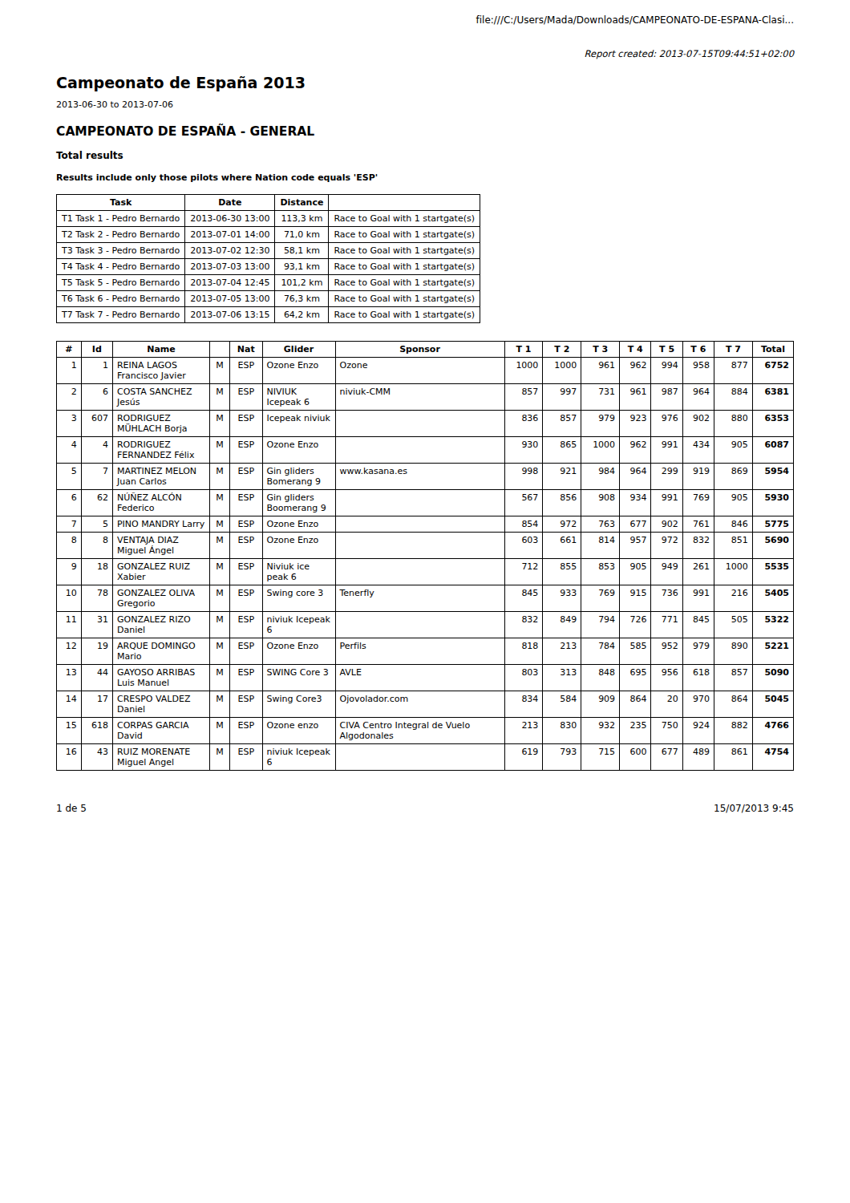file:///C:/Users/Mada/Downloads/CAMPEONATO-DE-ESPANA-Clasi...
Report created: 2013-07-15T09:44:51+02:00
Campeonato de España 2013
2013-06-30 to 2013-07-06
CAMPEONATO DE ESPAÑA - GENERAL
Total results
Results include only those pilots where Nation code equals 'ESP'
| Task | Date | Distance | |
| --- | --- | --- | --- |
| T1 Task 1 - Pedro Bernardo | 2013-06-30 13:00 | 113,3 km | Race to Goal with 1 startgate(s) |
| T2 Task 2 - Pedro Bernardo | 2013-07-01 14:00 | 71,0 km | Race to Goal with 1 startgate(s) |
| T3 Task 3 - Pedro Bernardo | 2013-07-02 12:30 | 58,1 km | Race to Goal with 1 startgate(s) |
| T4 Task 4 - Pedro Bernardo | 2013-07-03 13:00 | 93,1 km | Race to Goal with 1 startgate(s) |
| T5 Task 5 - Pedro Bernardo | 2013-07-04 12:45 | 101,2 km | Race to Goal with 1 startgate(s) |
| T6 Task 6 - Pedro Bernardo | 2013-07-05 13:00 | 76,3 km | Race to Goal with 1 startgate(s) |
| T7 Task 7 - Pedro Bernardo | 2013-07-06 13:15 | 64,2 km | Race to Goal with 1 startgate(s) |
| # | Id | Name | | Nat | Glider | Sponsor | T 1 | T 2 | T 3 | T 4 | T 5 | T 6 | T 7 | Total |
| --- | --- | --- | --- | --- | --- | --- | --- | --- | --- | --- | --- | --- | --- | --- |
| 1 | 1 | REINA LAGOS Francisco Javier | M | ESP | Ozone Enzo | Ozone | 1000 | 1000 | 961 | 962 | 994 | 958 | 877 | 6752 |
| 2 | 6 | COSTA SANCHEZ Jesús | M | ESP | NIVIUK Icepeak 6 | niviuk-CMM | 857 | 997 | 731 | 961 | 987 | 964 | 884 | 6381 |
| 3 | 607 | RODRIGUEZ MÜHLACH Borja | M | ESP | Icepeak niviuk | | 836 | 857 | 979 | 923 | 976 | 902 | 880 | 6353 |
| 4 | 4 | RODRIGUEZ FERNANDEZ Félix | M | ESP | Ozone Enzo | | 930 | 865 | 1000 | 962 | 991 | 434 | 905 | 6087 |
| 5 | 7 | MARTINEZ MELON Juan Carlos | M | ESP | Gin gliders Bomerang 9 | www.kasana.es | 998 | 921 | 984 | 964 | 299 | 919 | 869 | 5954 |
| 6 | 62 | NÚÑEZ ALCÓN Federico | M | ESP | Gin gliders Boomerang 9 | | 567 | 856 | 908 | 934 | 991 | 769 | 905 | 5930 |
| 7 | 5 | PINO MANDRY Larry | M | ESP | Ozone Enzo | | 854 | 972 | 763 | 677 | 902 | 761 | 846 | 5775 |
| 8 | 8 | VENTAJA DIAZ Miguel Ángel | M | ESP | Ozone Enzo | | 603 | 661 | 814 | 957 | 972 | 832 | 851 | 5690 |
| 9 | 18 | GONZALEZ RUIZ Xabier | M | ESP | Niviuk ice peak 6 | | 712 | 855 | 853 | 905 | 949 | 261 | 1000 | 5535 |
| 10 | 78 | GONZALEZ OLIVA Gregorio | M | ESP | Swing core 3 | Tenerfly | 845 | 933 | 769 | 915 | 736 | 991 | 216 | 5405 |
| 11 | 31 | GONZALEZ RIZO Daniel | M | ESP | niviuk Icepeak 6 | | 832 | 849 | 794 | 726 | 771 | 845 | 505 | 5322 |
| 12 | 19 | ARQUE DOMINGO Mario | M | ESP | Ozone Enzo | Perfils | 818 | 213 | 784 | 585 | 952 | 979 | 890 | 5221 |
| 13 | 44 | GAYOSO ARRIBAS Luis Manuel | M | ESP | SWING Core 3 | AVLE | 803 | 313 | 848 | 695 | 956 | 618 | 857 | 5090 |
| 14 | 17 | CRESPO VALDEZ Daniel | M | ESP | Swing Core3 | Ojovolador.com | 834 | 584 | 909 | 864 | 20 | 970 | 864 | 5045 |
| 15 | 618 | CORPAS GARCIA David | M | ESP | Ozone enzo | CIVA Centro Integral de Vuelo Algodonales | 213 | 830 | 932 | 235 | 750 | 924 | 882 | 4766 |
| 16 | 43 | RUIZ MORENATE Miguel Angel | M | ESP | niviuk Icepeak 6 | | 619 | 793 | 715 | 600 | 677 | 489 | 861 | 4754 |
1 de 5
15/07/2013 9:45